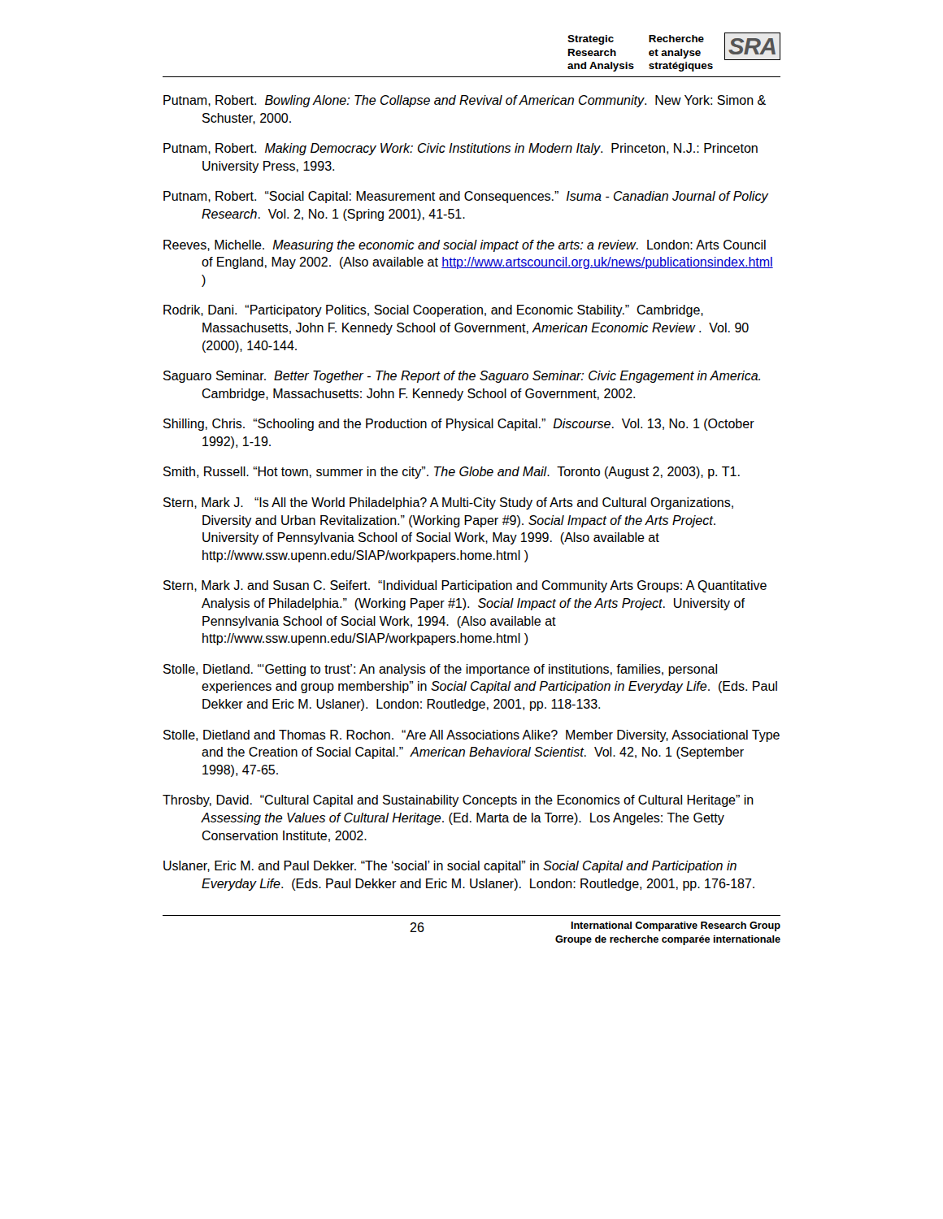Strategic
Research
and Analysis
Recherche
et analyse
stratégiques
SRA
Putnam, Robert. Bowling Alone: The Collapse and Revival of American Community. New York: Simon & Schuster, 2000.
Putnam, Robert. Making Democracy Work: Civic Institutions in Modern Italy. Princeton, N.J.: Princeton University Press, 1993.
Putnam, Robert. “Social Capital: Measurement and Consequences.” Isuma - Canadian Journal of Policy Research. Vol. 2, No. 1 (Spring 2001), 41-51.
Reeves, Michelle. Measuring the economic and social impact of the arts: a review. London: Arts Council of England, May 2002. (Also available at http://www.artscouncil.org.uk/news/publicationsindex.html )
Rodrik, Dani. “Participatory Politics, Social Cooperation, and Economic Stability.” Cambridge, Massachusetts, John F. Kennedy School of Government, American Economic Review . Vol. 90 (2000), 140-144.
Saguaro Seminar. Better Together - The Report of the Saguaro Seminar: Civic Engagement in America. Cambridge, Massachusetts: John F. Kennedy School of Government, 2002.
Shilling, Chris. “Schooling and the Production of Physical Capital.” Discourse. Vol. 13, No. 1 (October 1992), 1-19.
Smith, Russell. “Hot town, summer in the city”. The Globe and Mail. Toronto (August 2, 2003), p. T1.
Stern, Mark J. “Is All the World Philadelphia? A Multi-City Study of Arts and Cultural Organizations, Diversity and Urban Revitalization.” (Working Paper #9). Social Impact of the Arts Project. University of Pennsylvania School of Social Work, May 1999. (Also available at http://www.ssw.upenn.edu/SIAP/workpapers.home.html )
Stern, Mark J. and Susan C. Seifert. “Individual Participation and Community Arts Groups: A Quantitative Analysis of Philadelphia.” (Working Paper #1). Social Impact of the Arts Project. University of Pennsylvania School of Social Work, 1994. (Also available at http://www.ssw.upenn.edu/SIAP/workpapers.home.html )
Stolle, Dietland. “‘Getting to trust’: An analysis of the importance of institutions, families, personal experiences and group membership” in Social Capital and Participation in Everyday Life. (Eds. Paul Dekker and Eric M. Uslaner). London: Routledge, 2001, pp. 118-133.
Stolle, Dietland and Thomas R. Rochon. “Are All Associations Alike? Member Diversity, Associational Type and the Creation of Social Capital.” American Behavioral Scientist. Vol. 42, No. 1 (September 1998), 47-65.
Throsby, David. “Cultural Capital and Sustainability Concepts in the Economics of Cultural Heritage” in Assessing the Values of Cultural Heritage. (Ed. Marta de la Torre). Los Angeles: The Getty Conservation Institute, 2002.
Uslaner, Eric M. and Paul Dekker. “The ‘social’ in social capital” in Social Capital and Participation in Everyday Life. (Eds. Paul Dekker and Eric M. Uslaner). London: Routledge, 2001, pp. 176-187.
26
International Comparative Research Group
Groupe de recherche comparée internationale